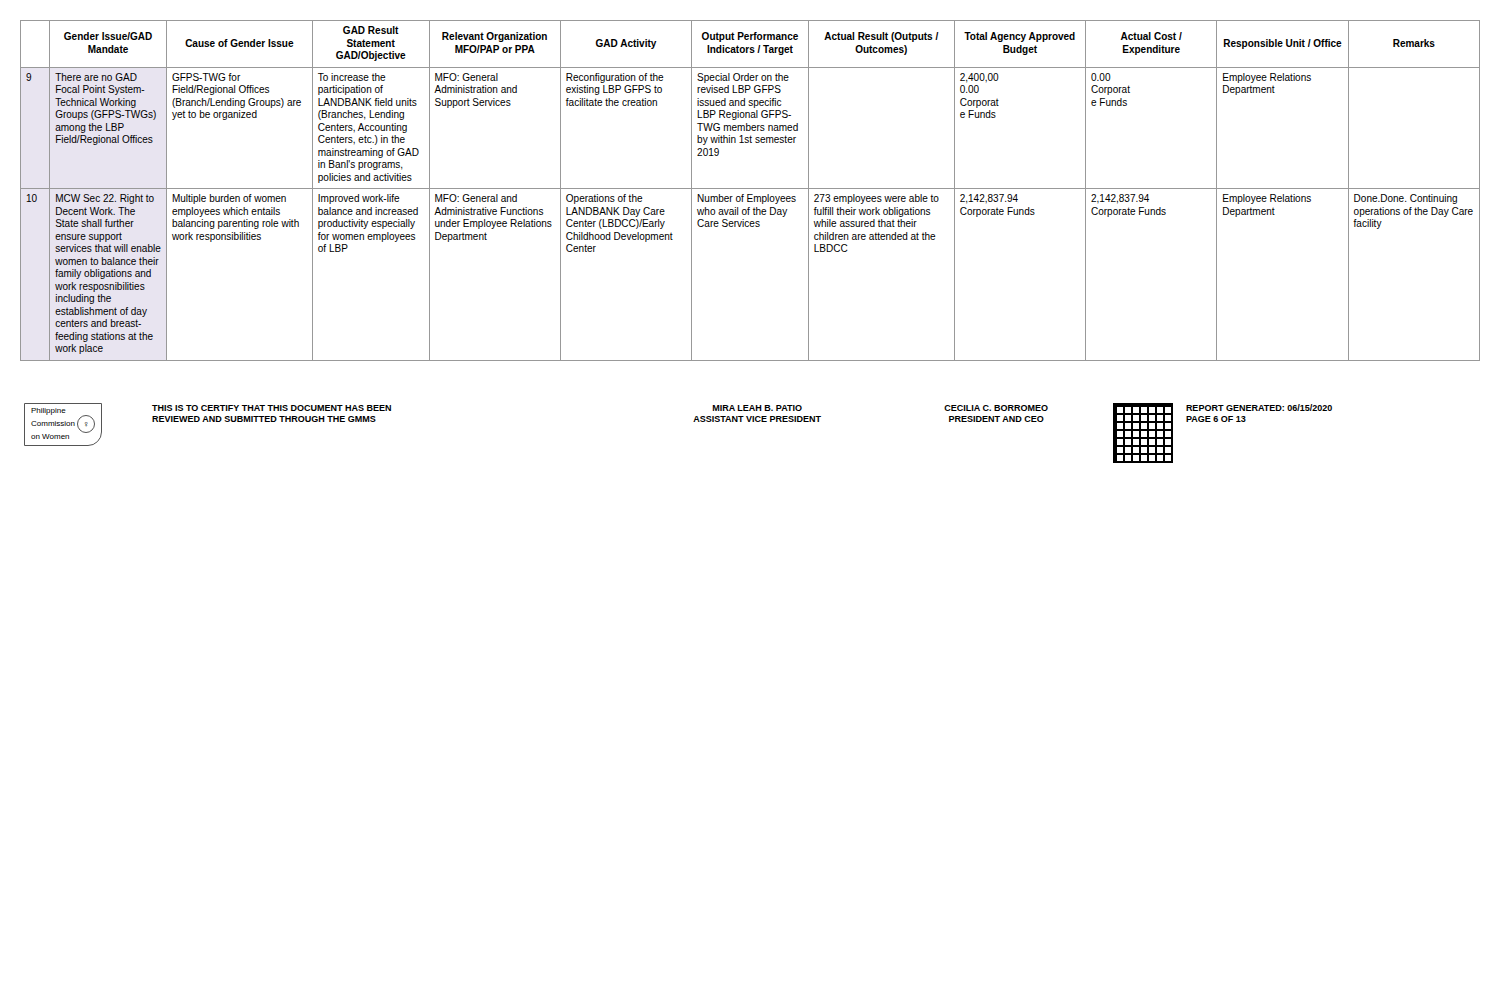| | Gender Issue/GAD Mandate | Cause of Gender Issue | GAD Result Statement GAD/Objective | Relevant Organization MFO/PAP or PPA | GAD Activity | Output Performance Indicators / Target | Actual Result (Outputs / Outcomes) | Total Agency Approved Budget | Actual Cost / Expenditure | Responsible Unit / Office | Remarks |
| --- | --- | --- | --- | --- | --- | --- | --- | --- | --- | --- | --- |
| 9 | There are no GAD Focal Point System-Technical Working Groups (GFPS-TWGs) among the LBP Field/Regional Offices | GFPS-TWG for Field/Regional Offices (Branch/Lending Groups) are yet to be organized | To increase the participation of LANDBANK field units (Branches, Lending Centers, Accounting Centers, etc.) in the mainstreaming of GAD in Banl's programs, policies and activities | MFO: General Administration and Support Services | Reconfiguration of the existing LBP GFPS to facilitate the creation | Special Order on the revised LBP GFPS issued and specific LBP Regional GFPS-TWG members named by within 1st semester 2019 | | 2,400,00 0.00 Corporat e Funds | 0.00 Corporat e Funds | Employee Relations Department | |
| 10 | MCW Sec 22. Right to Decent Work. The State shall further ensure support services that will enable women to balance their family obligations and work resposnibilities including the establishment of day centers and breast-feeding stations at the work place | Multiple burden of women employees which entails balancing parenting role with work responsibilities | Improved work-life balance and increased productivity especially for women employees of LBP | MFO: General and Administrative Functions under Employee Relations Department | Operations of the LANDBANK Day Care Center (LBDCC)/Early Childhood Development Center | Number of Employees who avail of the Day Care Services | 273 employees were able to fulfill their work obligations while assured that their children are attended at the LBDCC | 2,142,837.94 Corporate Funds | 2,142,837.94 Corporate Funds | Employee Relations Department | Done.Done. Continuing operations of the Day Care facility |
| Philippine Commission ♀ on Women | THIS IS TO CERTIFY THAT THIS DOCUMENT HAS BEEN REVIEWED AND SUBMITTED THROUGH THE GMMS | MIRA LEAH B. PATIO ASSISTANT VICE PRESIDENT | CECILIA C. BORROMEO PRESIDENT AND CEO | | REPORT GENERATED: 06/15/2020 PAGE 6 OF 13 |